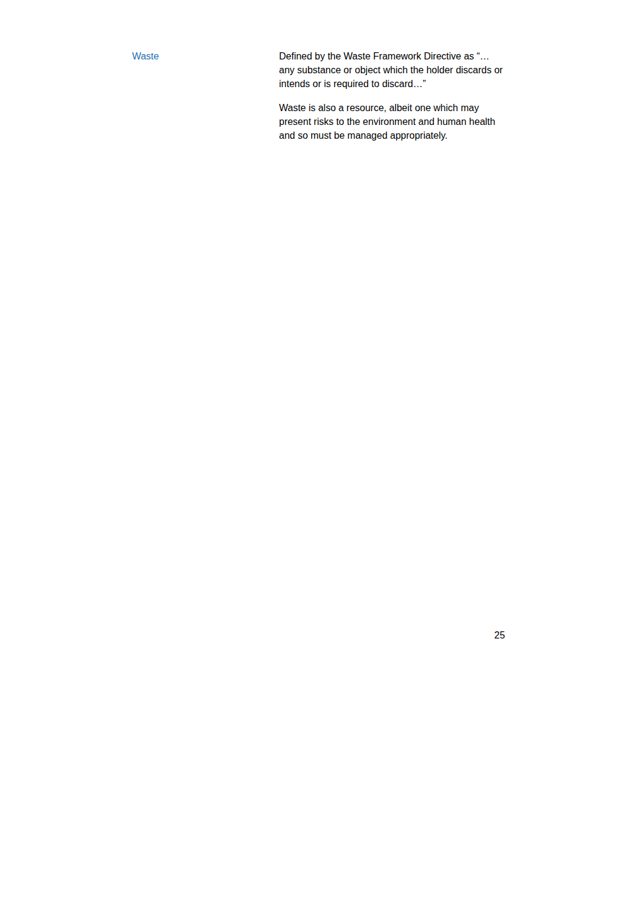Waste
Defined by the Waste Framework Directive as “…any substance or object which the holder discards or intends or is required to discard…”
Waste is also a resource, albeit one which may present risks to the environment and human health and so must be managed appropriately.
25